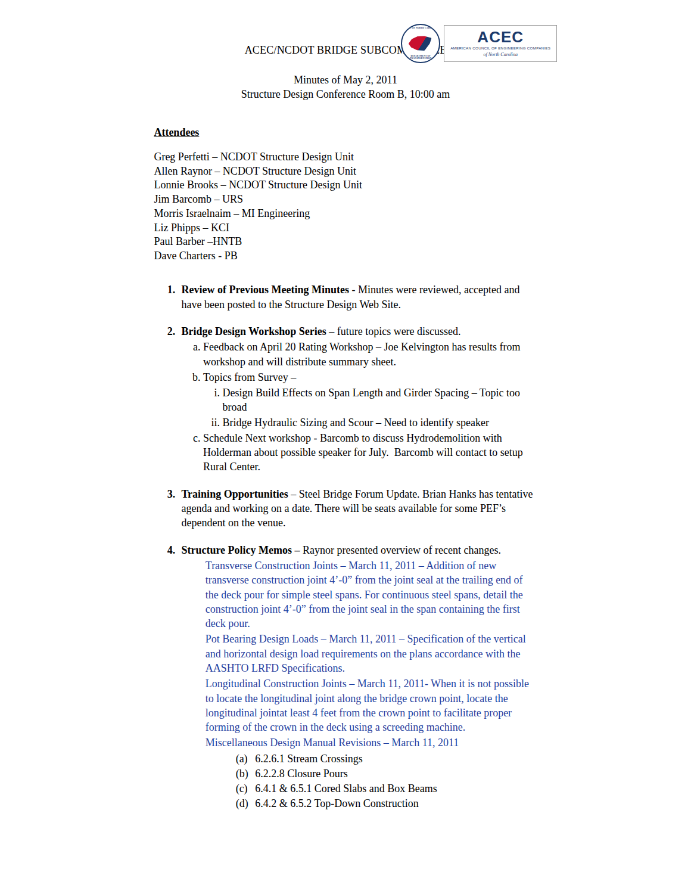STATE OF NORTH CAROLINA DEPARTMENT OF TRANSPORTATION
ACEC
American Council of Engineering Companies
of North Carolina
ACEC/NCDOT BRIDGE SUBCOMMITTEE
Minutes of May 2, 2011
Structure Design Conference Room B, 10:00 am
Attendees
Greg Perfetti – NCDOT Structure Design Unit
Allen Raynor – NCDOT Structure Design Unit
Lonnie Brooks – NCDOT Structure Design Unit
Jim Barcomb – URS
Morris Israelnaim – MI Engineering
Liz Phipps – KCI
Paul Barber –HNTB
Dave Charters - PB
Review of Previous Meeting Minutes - Minutes were reviewed, accepted and have been posted to the Structure Design Web Site.
Bridge Design Workshop Series – future topics were discussed.
Feedback on April 20 Rating Workshop – Joe Kelvington has results from workshop and will distribute summary sheet.
Topics from Survey –
Design Build Effects on Span Length and Girder Spacing – Topic too broad
Bridge Hydraulic Sizing and Scour – Need to identify speaker
Schedule Next workshop - Barcomb to discuss Hydrodemolition with Holderman about possible speaker for July. Barcomb will contact to setup Rural Center.
Training Opportunities – Steel Bridge Forum Update. Brian Hanks has tentative agenda and working on a date. There will be seats available for some PEF’s dependent on the venue.
Structure Policy Memos – Raynor presented overview of recent changes.
Transverse Construction Joints – March 11, 2011 – Addition of new transverse construction joint 4’-0” from the joint seal at the trailing end of the deck pour for simple steel spans. For continuous steel spans, detail the construction joint 4’-0” from the joint seal in the span containing the first deck pour.
Pot Bearing Design Loads – March 11, 2011 – Specification of the vertical and horizontal design load requirements on the plans accordance with the AASHTO LRFD Specifications.
Longitudinal Construction Joints – March 11, 2011- When it is not possible to locate the longitudinal joint along the bridge crown point, locate the longitudinal jointat least 4 feet from the crown point to facilitate proper forming of the crown in the deck using a screeding machine.
Miscellaneous Design Manual Revisions – March 11, 2011
(a) 6.2.6.1 Stream Crossings
(b) 6.2.2.8 Closure Pours
(c) 6.4.1 & 6.5.1 Cored Slabs and Box Beams
(d) 6.4.2 & 6.5.2 Top-Down Construction